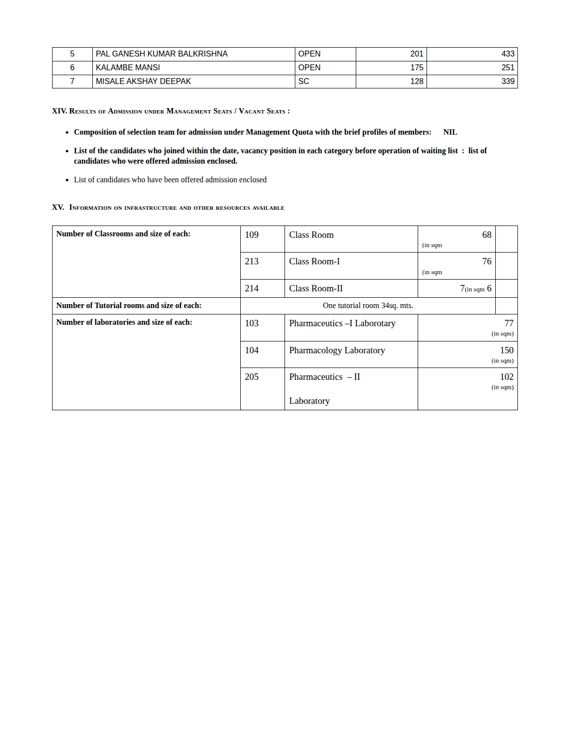| 5 | PAL GANESH KUMAR BALKRISHNA | OPEN | 201 | 433 |
| 6 | KALAMBE MANSI | OPEN | 175 | 251 |
| 7 | MISALE AKSHAY DEEPAK | SC | 128 | 339 |
XIV. Results of Admission under Management Seats / Vacant Seats :
Composition of selection team for admission under Management Quota with the brief profiles of members: NIL
List of the candidates who joined within the date, vacancy position in each category before operation of waiting list : list of candidates who were offered admission enclosed.
List of candidates who have been offered admission enclosed
XV. Information on infrastructure and other resources available
| Number of Classrooms and size of each: | 109 | Class Room | 68 (in sqm | |
| 213 | Class Room-I | 76 (in sqm | |
| 214 | Class Room-II | 7 (in sqm 6 | |
| Number of Tutorial rooms and size of each: | One tutorial room 34sq. mts. | |
| Number of laboratories and size of each: | 103 | Pharmaceutics –I Laborotary | 77 (in sqm) |
| 104 | Pharmacology Laboratory | 150 (in sqm) |
| 205 | Pharmaceutics – II Laboratory | 102 (in sqm) |